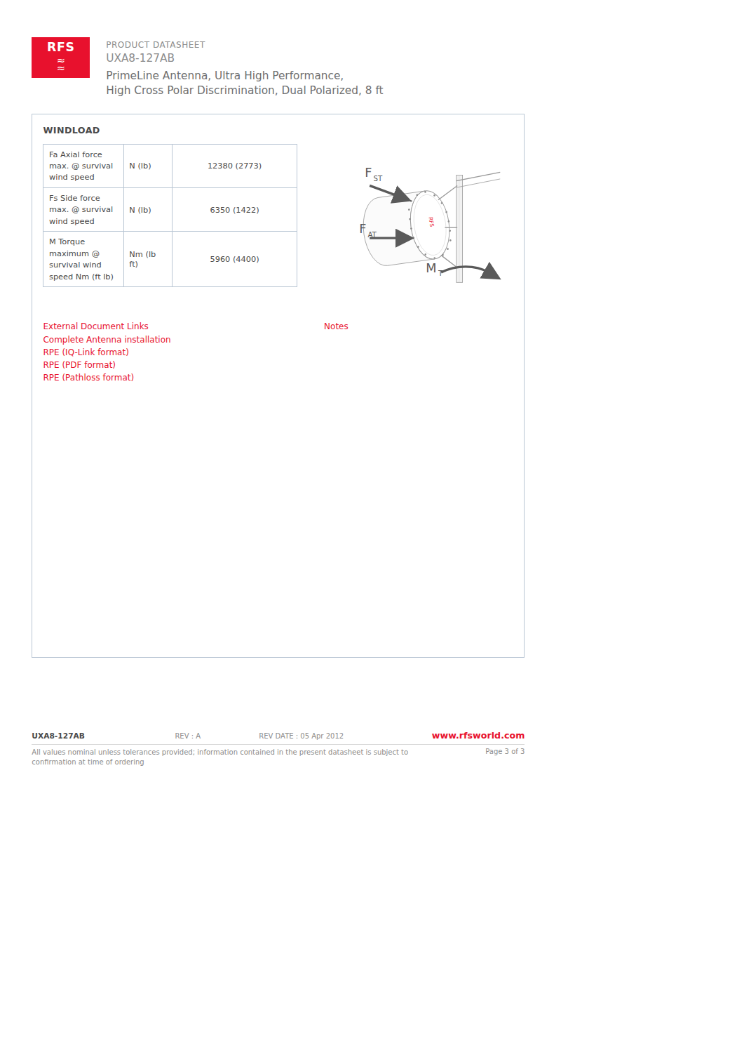RFS
≈
≈
PRODUCT DATASHEET
UXA8-127AB
PrimeLine Antenna, Ultra High Performance,
High Cross Polar Discrimination, Dual Polarized, 8 ft
WINDLOAD
| Fa Axial force max. @ survival wind speed | N (lb) | 12380 (2773) |
| Fs Side force max. @ survival wind speed | N (lb) | 6350 (1422) |
| M Torque maximum @ survival wind speed Nm (ft lb) | Nm (lb ft) | 5960 (4400) |
RFS F ST F AT M T
External Document Links
Complete Antenna installation RPE (IQ-Link format) RPE (PDF format) RPE (Pathloss format)
Notes
UXA8-127AB REV : A REV DATE : 05 Apr 2012 www.rfsworld.com
All values nominal unless tolerances provided; information contained in the present datasheet is subject to confirmation at time of ordering Page 3 of 3